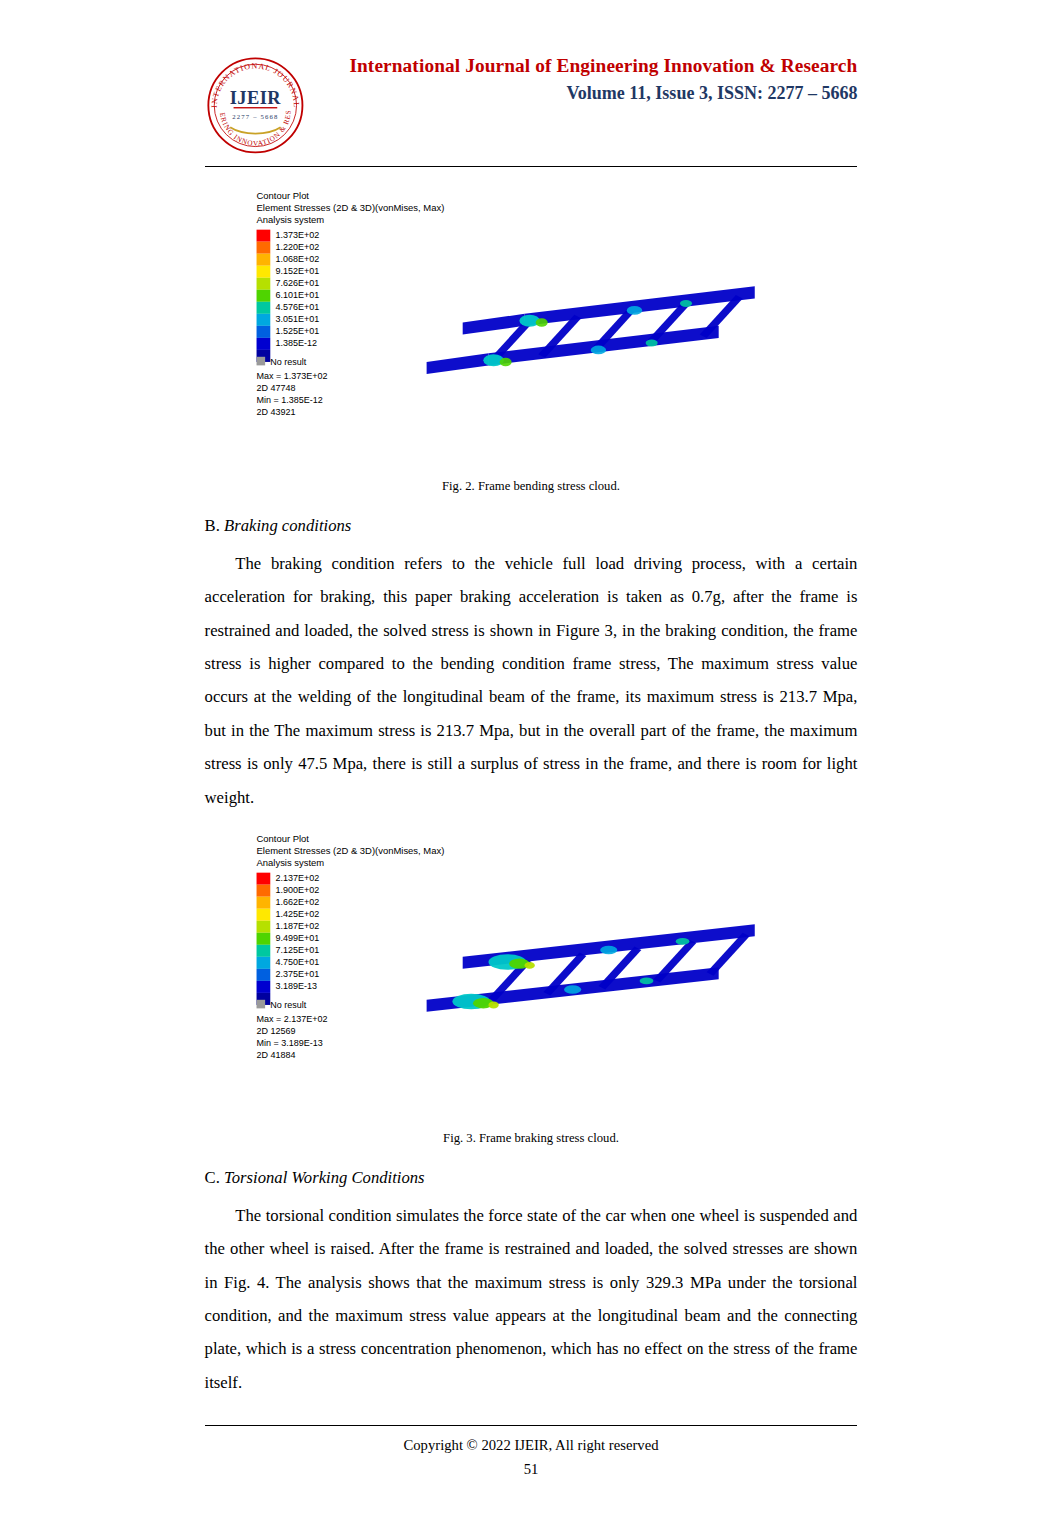INTERNATIONAL JOURNAL ENGINEERING INNOVATION & RESEARCH IJEIR 2277 – 5668
International Journal of Engineering Innovation & Research
Volume 11, Issue 3, ISSN: 2277 – 5668
Contour Plot Element Stresses (2D & 3D)(vonMises, Max) Analysis system 1.373E+02 1.220E+02 1.068E+02 9.152E+01 7.626E+01 6.101E+01 4.576E+01 3.051E+01 1.525E+01 1.385E-12 No result Max = 1.373E+02 2D 47748 Min = 1.385E-12 2D 43921
Fig. 2. Frame bending stress cloud.
B. Braking conditions
The braking condition refers to the vehicle full load driving process, with a certain acceleration for braking, this paper braking acceleration is taken as 0.7g, after the frame is restrained and loaded, the solved stress is shown in Figure 3, in the braking condition, the frame stress is higher compared to the bending condition frame stress, The maximum stress value occurs at the welding of the longitudinal beam of the frame, its maximum stress is 213.7 Mpa, but in the The maximum stress is 213.7 Mpa, but in the overall part of the frame, the maximum stress is only 47.5 Mpa, there is still a surplus of stress in the frame, and there is room for light weight.
Contour Plot Element Stresses (2D & 3D)(vonMises, Max) Analysis system 2.137E+02 1.900E+02 1.662E+02 1.425E+02 1.187E+02 9.499E+01 7.125E+01 4.750E+01 2.375E+01 3.189E-13 No result Max = 2.137E+02 2D 12569 Min = 3.189E-13 2D 41884
Fig. 3. Frame braking stress cloud.
C. Torsional Working Conditions
The torsional condition simulates the force state of the car when one wheel is suspended and the other wheel is raised. After the frame is restrained and loaded, the solved stresses are shown in Fig. 4. The analysis shows that the maximum stress is only 329.3 MPa under the torsional condition, and the maximum stress value appears at the longitudinal beam and the connecting plate, which is a stress concentration phenomenon, which has no effect on the stress of the frame itself.
Copyright © 2022 IJEIR, All right reserved
51